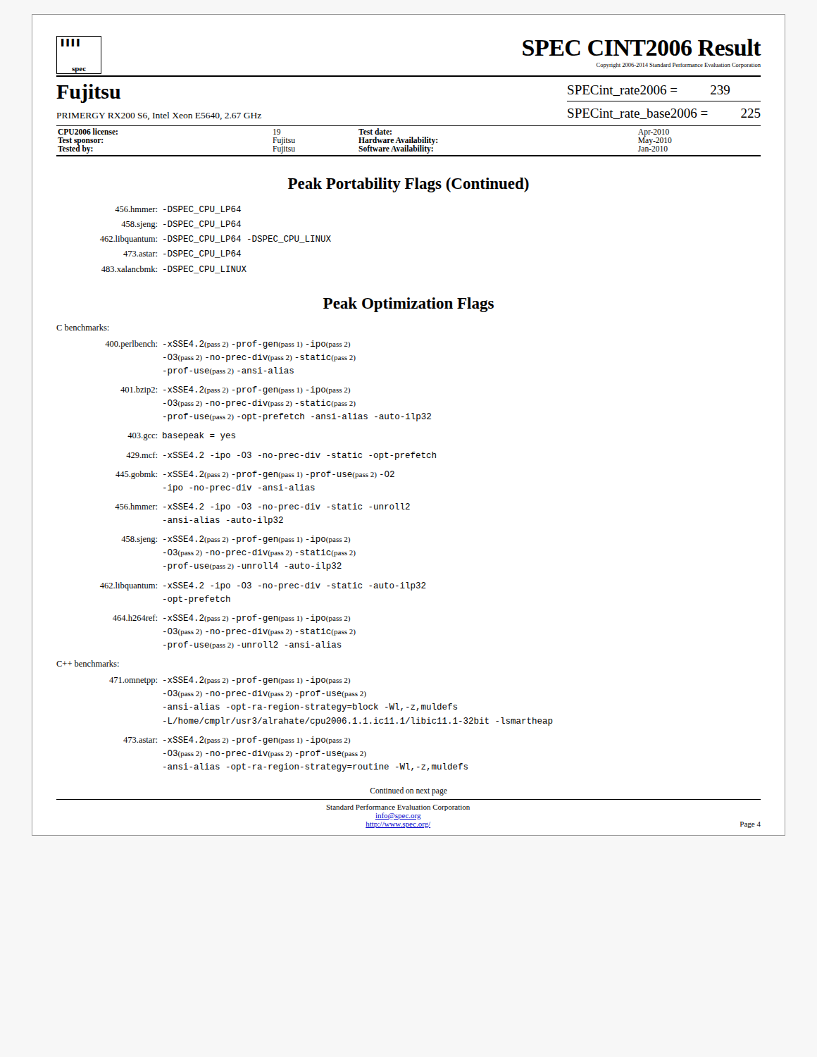▌▌▌▌
spec
SPEC CINT2006 Result
Copyright 2006-2014 Standard Performance Evaluation Corporation
Fujitsu
PRIMERGY RX200 S6, Intel Xeon E5640, 2.67 GHz
SPECint_rate2006 = 239
SPECint_rate_base2006 = 225
| CPU2006 license: | 19 | Test date: | Apr-2010 |
| Test sponsor: | Fujitsu | Hardware Availability: | May-2010 |
| Tested by: | Fujitsu | Software Availability: | Jan-2010 |
Peak Portability Flags (Continued)
456.hmmer:
-DSPEC_CPU_LP64
458.sjeng:
-DSPEC_CPU_LP64
462.libquantum:
-DSPEC_CPU_LP64 -DSPEC_CPU_LINUX
473.astar:
-DSPEC_CPU_LP64
483.xalancbmk:
-DSPEC_CPU_LINUX
Peak Optimization Flags
C benchmarks:
400.perlbench:
-xSSE4.2(pass 2) -prof-gen(pass 1) -ipo(pass 2)
-O3(pass 2) -no-prec-div(pass 2) -static(pass 2)
-prof-use(pass 2) -ansi-alias
401.bzip2:
-xSSE4.2(pass 2) -prof-gen(pass 1) -ipo(pass 2)
-O3(pass 2) -no-prec-div(pass 2) -static(pass 2)
-prof-use(pass 2) -opt-prefetch -ansi-alias -auto-ilp32
403.gcc:
basepeak = yes
429.mcf:
-xSSE4.2 -ipo -O3 -no-prec-div -static -opt-prefetch
445.gobmk:
-xSSE4.2(pass 2) -prof-gen(pass 1) -prof-use(pass 2) -O2
-ipo -no-prec-div -ansi-alias
456.hmmer:
-xSSE4.2 -ipo -O3 -no-prec-div -static -unroll2
-ansi-alias -auto-ilp32
458.sjeng:
-xSSE4.2(pass 2) -prof-gen(pass 1) -ipo(pass 2)
-O3(pass 2) -no-prec-div(pass 2) -static(pass 2)
-prof-use(pass 2) -unroll4 -auto-ilp32
462.libquantum:
-xSSE4.2 -ipo -O3 -no-prec-div -static -auto-ilp32
-opt-prefetch
464.h264ref:
-xSSE4.2(pass 2) -prof-gen(pass 1) -ipo(pass 2)
-O3(pass 2) -no-prec-div(pass 2) -static(pass 2)
-prof-use(pass 2) -unroll2 -ansi-alias
C++ benchmarks:
471.omnetpp:
-xSSE4.2(pass 2) -prof-gen(pass 1) -ipo(pass 2)
-O3(pass 2) -no-prec-div(pass 2) -prof-use(pass 2)
-ansi-alias -opt-ra-region-strategy=block -Wl,-z,muldefs
-L/home/cmplr/usr3/alrahate/cpu2006.1.1.ic11.1/libic11.1-32bit -lsmartheap
473.astar:
-xSSE4.2(pass 2) -prof-gen(pass 1) -ipo(pass 2)
-O3(pass 2) -no-prec-div(pass 2) -prof-use(pass 2)
-ansi-alias -opt-ra-region-strategy=routine -Wl,-z,muldefs
Continued on next page
Standard Performance Evaluation Corporation
info@spec.org
http://www.spec.org/
Page 4